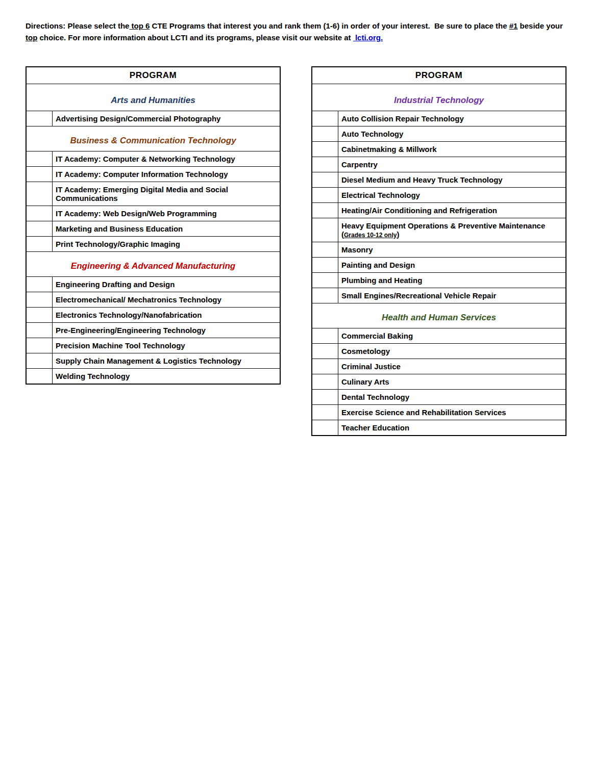Directions: Please select the top 6 CTE Programs that interest you and rank them (1-6) in order of your interest. Be sure to place the #1 beside your top choice. For more information about LCTI and its programs, please visit our website at lcti.org.
| PROGRAM |
| --- |
| Arts and Humanities |
| | Advertising Design/Commercial Photography |
| Business & Communication Technology |
| | IT Academy: Computer & Networking Technology |
| | IT Academy: Computer Information Technology |
| | IT Academy: Emerging Digital Media and Social Communications |
| | IT Academy: Web Design/Web Programming |
| | Marketing and Business Education |
| | Print Technology/Graphic Imaging |
| Engineering & Advanced Manufacturing |
| | Engineering Drafting and Design |
| | Electromechanical/ Mechatronics Technology |
| | Electronics Technology/Nanofabrication |
| | Pre-Engineering/Engineering Technology |
| | Precision Machine Tool Technology |
| | Supply Chain Management & Logistics Technology |
| | Welding Technology |
| PROGRAM |
| --- |
| Industrial Technology |
| | Auto Collision Repair Technology |
| | Auto Technology |
| | Cabinetmaking & Millwork |
| | Carpentry |
| | Diesel Medium and Heavy Truck Technology |
| | Electrical Technology |
| | Heating/Air Conditioning and Refrigeration |
| | Heavy Equipment Operations & Preventive Maintenance ( Grades 10-12 only ) |
| | Masonry |
| | Painting and Design |
| | Plumbing and Heating |
| | Small Engines/Recreational Vehicle Repair |
| Health and Human Services |
| | Commercial Baking |
| | Cosmetology |
| | Criminal Justice |
| | Culinary Arts |
| | Dental Technology |
| | Exercise Science and Rehabilitation Services |
| | Teacher Education |